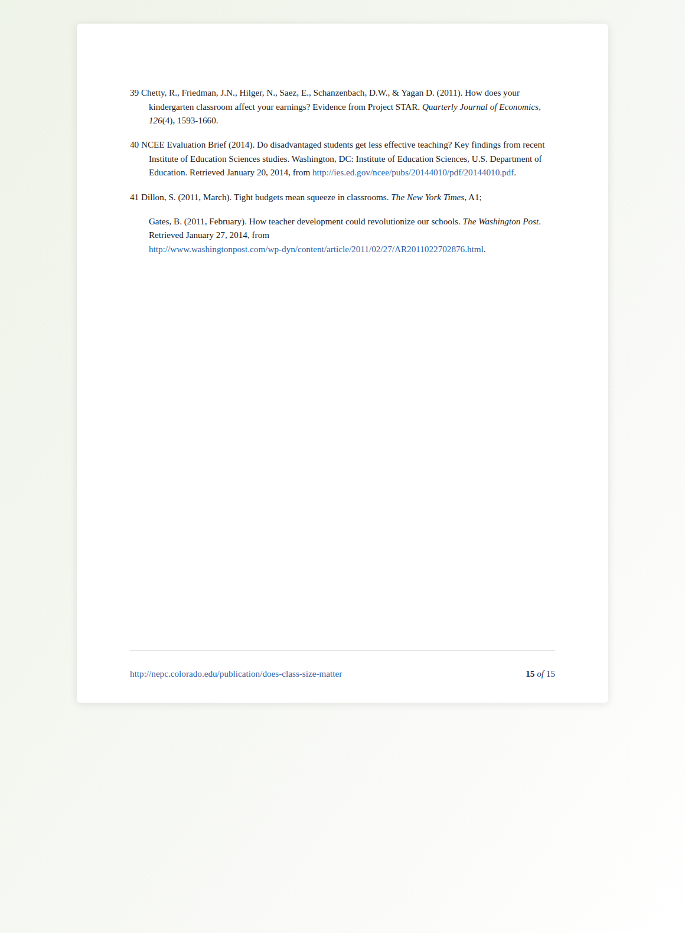39 Chetty, R., Friedman, J.N., Hilger, N., Saez, E., Schanzenbach, D.W., & Yagan D. (2011). How does your kindergarten classroom affect your earnings? Evidence from Project STAR. Quarterly Journal of Economics, 126(4), 1593-1660.
40 NCEE Evaluation Brief (2014). Do disadvantaged students get less effective teaching? Key findings from recent Institute of Education Sciences studies. Washington, DC: Institute of Education Sciences, U.S. Department of Education. Retrieved January 20, 2014, from http://ies.ed.gov/ncee/pubs/20144010/pdf/20144010.pdf.
41 Dillon, S. (2011, March). Tight budgets mean squeeze in classrooms. The New York Times, A1;
Gates, B. (2011, February). How teacher development could revolutionize our schools. The Washington Post. Retrieved January 27, 2014, from
http://www.washingtonpost.com/wp-dyn/content/article/2011/02/27/AR2011022702876.html.
http://nepc.colorado.edu/publication/does-class-size-matter 15 of 15